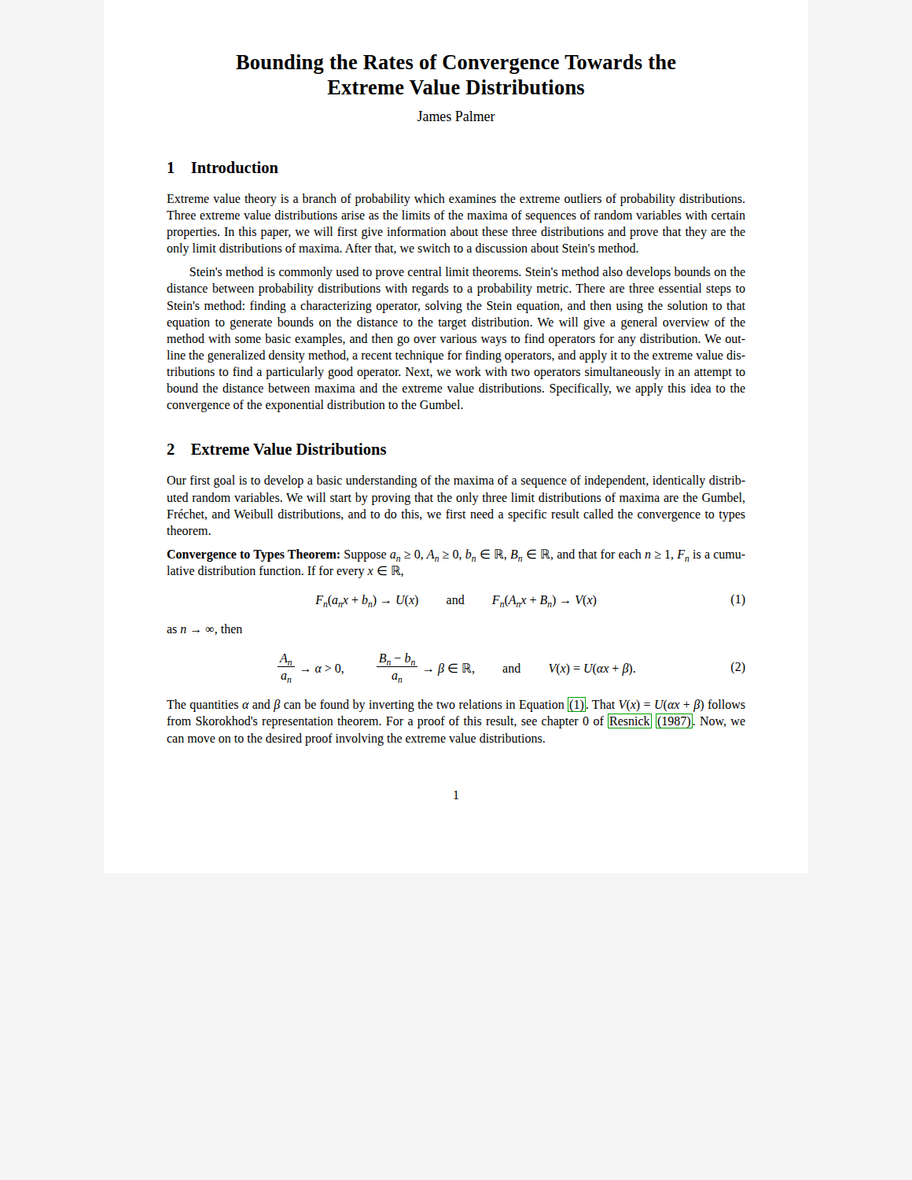Bounding the Rates of Convergence Towards the
Extreme Value Distributions
James Palmer
1 Introduction
Extreme value theory is a branch of probability which examines the extreme outliers of probability distributions. Three extreme value distributions arise as the limits of the maxima of sequences of random variables with certain properties. In this paper, we will first give information about these three distributions and prove that they are the only limit distributions of maxima. After that, we switch to a discussion about Stein's method.
Stein's method is commonly used to prove central limit theorems. Stein's method also develops bounds on the distance between probability distributions with regards to a probability metric. There are three essential steps to Stein's method: finding a characterizing operator, solving the Stein equation, and then using the solution to that equation to generate bounds on the distance to the target distribution. We will give a general overview of the method with some basic examples, and then go over various ways to find operators for any distribution. We outline the generalized density method, a recent technique for finding operators, and apply it to the extreme value distributions to find a particularly good operator. Next, we work with two operators simultaneously in an attempt to bound the distance between maxima and the extreme value distributions. Specifically, we apply this idea to the convergence of the exponential distribution to the Gumbel.
2 Extreme Value Distributions
Our first goal is to develop a basic understanding of the maxima of a sequence of independent, identically distributed random variables. We will start by proving that the only three limit distributions of maxima are the Gumbel, Fréchet, and Weibull distributions, and to do this, we first need a specific result called the convergence to types theorem.
Convergence to Types Theorem: Suppose an ≥ 0, An ≥ 0, bn ∈ ℝ, Bn ∈ ℝ, and that for each n ≥ 1, Fn is a cumulative distribution function. If for every x ∈ ℝ,
Fn(anx + bn) → U(x) and Fn(Anx + Bn) → V(x) (1)
as n → ∞, then
An an → α > 0, Bn − bn an → β ∈ ℝ, and V(x) = U(αx + β). (2)
The quantities α and β can be found by inverting the two relations in Equation (1). That V(x) = U(αx + β) follows from Skorokhod's representation theorem. For a proof of this result, see chapter 0 of Resnick (1987). Now, we can move on to the desired proof involving the extreme value distributions.
1